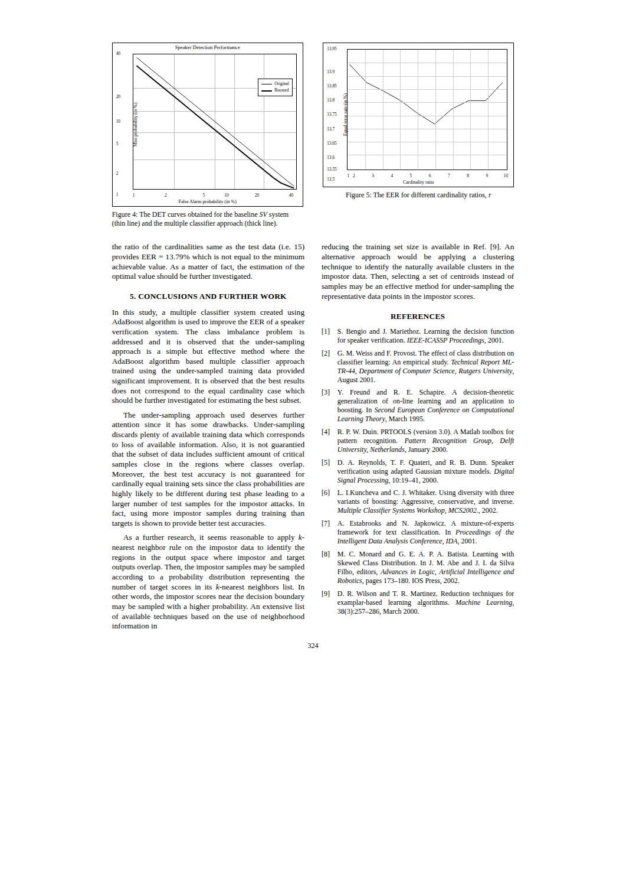Speaker Detection Performance
Miss probability (in %)
False Alarm probability (in %)
40
20
10
5
2
1
1
2
5
10
20
40
Original
Boosted
Figure 4: The DET curves obtained for the baseline SV system (thin line) and the multiple classifier approach (thick line).
Equal error rate (in %)
Cardinality ratio
13.95
13.9
13.85
13.8
13.75
13.7
13.65
13.6
13.55
13.5
1
2
3
4
5
6
7
8
9
10
Figure 5: The EER for different cardinality ratios, r
the ratio of the cardinalities same as the test data (i.e. 15) provides EER = 13.79% which is not equal to the minimum achievable value. As a matter of fact, the estimation of the optimal value should be further investigated.
5. Conclusions and Further Work
In this study, a multiple classifier system created using AdaBoost algorithm is used to improve the EER of a speaker verification system. The class imbalance problem is addressed and it is observed that the under-sampling approach is a simple but effective method where the AdaBoost algorithm based multiple classifier approach trained using the under-sampled training data provided significant improvement. It is observed that the best results does not correspond to the equal cardinality case which should be further investigated for estimating the best subset.
The under-sampling approach used deserves further attention since it has some drawbacks. Under-sampling discards plenty of available training data which corresponds to loss of available information. Also, it is not guarantied that the subset of data includes sufficient amount of critical samples close in the regions where classes overlap. Moreover, the best test accuracy is not guaranteed for cardinally equal training sets since the class probabilities are highly likely to be different during test phase leading to a larger number of test samples for the impostor attacks. In fact, using more impostor samples during training than targets is shown to provide better test accuracies.
As a further research, it seems reasonable to apply k-nearest neighbor rule on the impostor data to identify the regions in the output space where impostor and target outputs overlap. Then, the impostor samples may be sampled according to a probability distribution representing the number of target scores in its k-nearest neighbors list. In other words, the impostor scores near the decision boundary may be sampled with a higher probability. An extensive list of available techniques based on the use of neighborhood information in
reducing the training set size is available in Ref. [9]. An alternative approach would be applying a clustering technique to identify the naturally available clusters in the impostor data. Then, selecting a set of centroids instead of samples may be an effective method for under-sampling the representative data points in the impostor scores.
REFERENCES
S. Bengio and J. Mariethoz. Learning the decision function for speaker verification. IEEE-ICASSP Proceedings, 2001.
G. M. Weiss and F. Provost. The effect of class distribution on classifier learning: An empirical study. Technical Report ML-TR-44, Department of Computer Science, Rutgers University, August 2001.
Y. Freund and R. E. Schapire. A decision-theoretic generalization of on-line learning and an application to boosting. In Second European Conference on Computational Learning Theory, March 1995.
R. P. W. Duin. PRTOOLS (version 3.0). A Matlab toolbox for pattern recognition. Pattern Recognition Group, Delft University, Netherlands, January 2000.
D. A. Reynolds, T. F. Quateri, and R. B. Dunn. Speaker verification using adapted Gaussian mixture models. Digital Signal Processing, 10:19–41, 2000.
L. I.Kuncheva and C. J. Whitaker. Using diversity with three variants of boosting: Aggressive, conservative, and inverse. Multiple Classifier Systems Workshop, MCS2002., 2002.
A. Estabrooks and N. Japkowicz. A mixture-of-experts framework for text classification. In Proceedings of the Intelligent Data Analysis Conference, IDA, 2001.
M. C. Monard and G. E. A. P. A. Batista. Learning with Skewed Class Distribution. In J. M. Abe and J. I. da Silva Filho, editors, Advances in Logic, Artificial Intelligence and Robotics, pages 173–180. IOS Press, 2002.
D. R. Wilson and T. R. Martinez. Reduction techniques for examplar-based learning algorithms. Machine Learning, 38(3):257–286, March 2000.
324